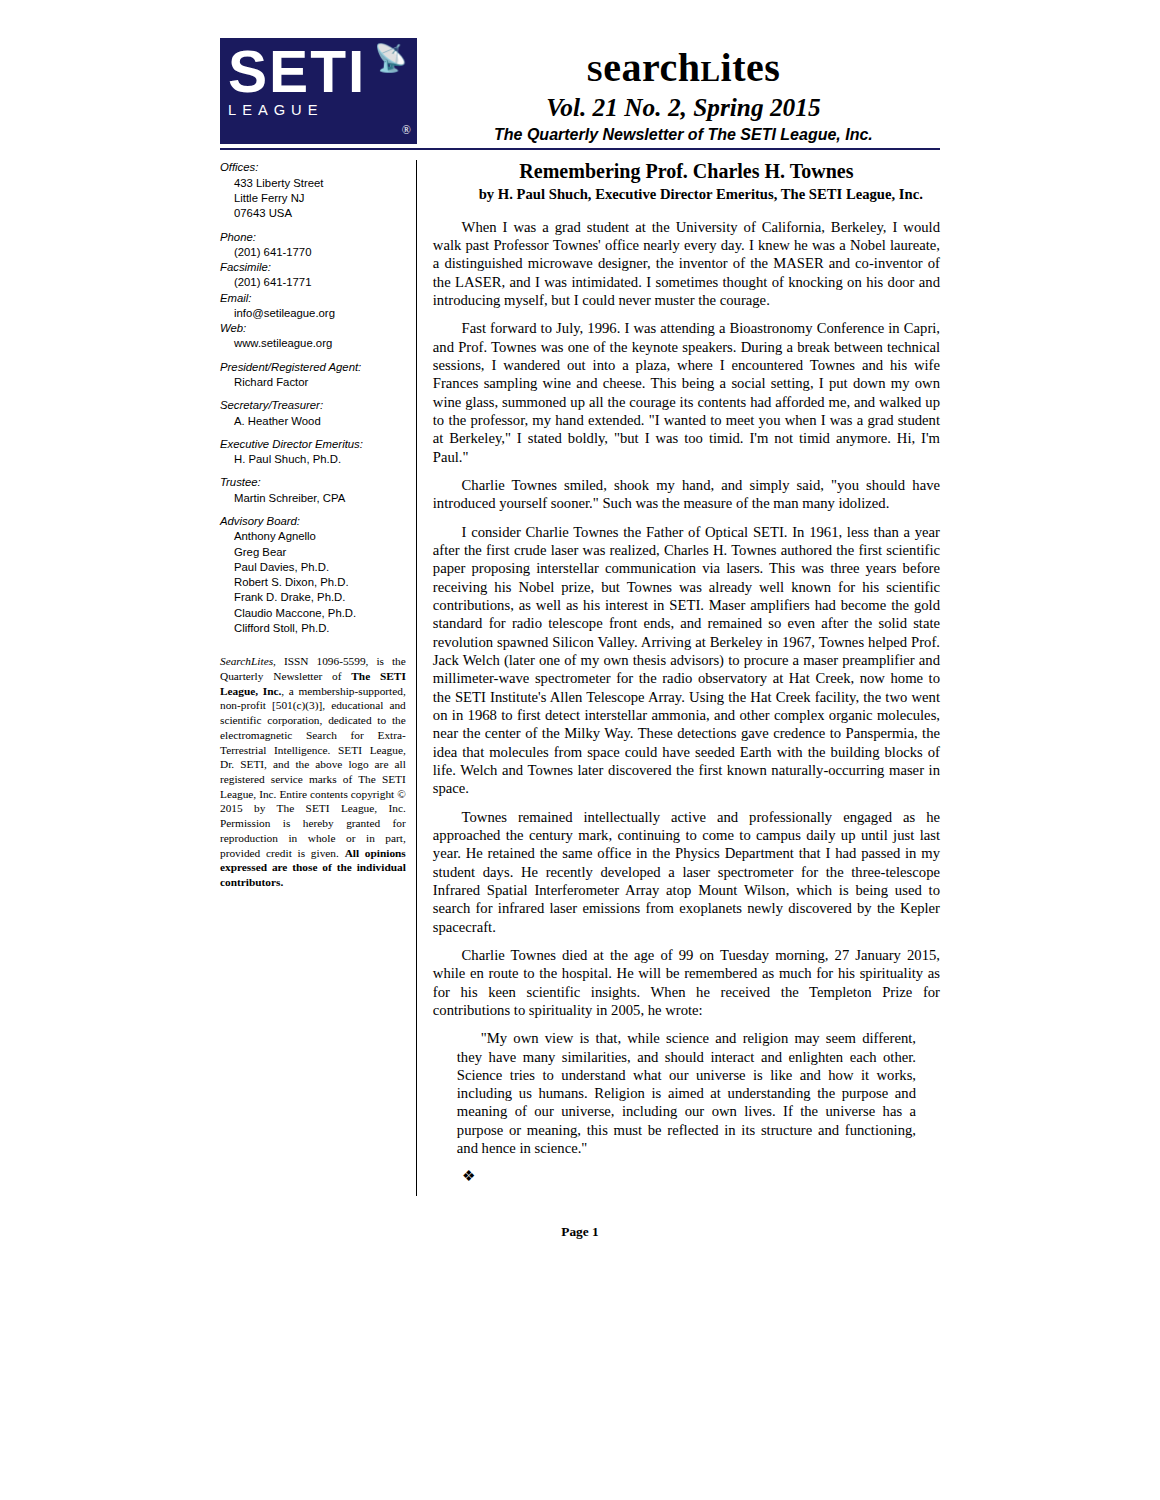📡
SETI
LEAGUE
®
SearchLites
Vol. 21 No. 2, Spring 2015
The Quarterly Newsletter of The SETI League, Inc.
Offices:
433 Liberty Street
Little Ferry NJ
07643 USA
Phone:
(201) 641-1770
Facsimile:
(201) 641-1771
Email:
info@setileague.org
Web:
www.setileague.org
President/Registered Agent:
Richard Factor
Secretary/Treasurer:
A. Heather Wood
Executive Director Emeritus:
H. Paul Shuch, Ph.D.
Trustee:
Martin Schreiber, CPA
Advisory Board:
Anthony Agnello
Greg Bear
Paul Davies, Ph.D.
Robert S. Dixon, Ph.D.
Frank D. Drake, Ph.D.
Claudio Maccone, Ph.D.
Clifford Stoll, Ph.D.
SearchLites, ISSN 1096-5599, is the Quarterly Newsletter of The SETI League, Inc., a membership-supported, non-profit [501(c)(3)], educational and scientific corporation, dedicated to the electromagnetic Search for Extra-Terrestrial Intelligence. SETI League, Dr. SETI, and the above logo are all registered service marks of The SETI League, Inc. Entire contents copyright © 2015 by The SETI League, Inc. Permission is hereby granted for reproduction in whole or in part, provided credit is given. All opinions expressed are those of the individual contributors.
Remembering Prof. Charles H. Townes
by H. Paul Shuch, Executive Director Emeritus, The SETI League, Inc.
When I was a grad student at the University of California, Berkeley, I would walk past Professor Townes' office nearly every day. I knew he was a Nobel laureate, a distinguished microwave designer, the inventor of the MASER and co-inventor of the LASER, and I was intimidated. I sometimes thought of knocking on his door and introducing myself, but I could never muster the courage.
Fast forward to July, 1996. I was attending a Bioastronomy Conference in Capri, and Prof. Townes was one of the keynote speakers. During a break between technical sessions, I wandered out into a plaza, where I encountered Townes and his wife Frances sampling wine and cheese. This being a social setting, I put down my own wine glass, summoned up all the courage its contents had afforded me, and walked up to the professor, my hand extended. "I wanted to meet you when I was a grad student at Berkeley," I stated boldly, "but I was too timid. I'm not timid anymore. Hi, I'm Paul."
Charlie Townes smiled, shook my hand, and simply said, "you should have introduced yourself sooner." Such was the measure of the man many idolized.
I consider Charlie Townes the Father of Optical SETI. In 1961, less than a year after the first crude laser was realized, Charles H. Townes authored the first scientific paper proposing interstellar communication via lasers. This was three years before receiving his Nobel prize, but Townes was already well known for his scientific contributions, as well as his interest in SETI. Maser amplifiers had become the gold standard for radio telescope front ends, and remained so even after the solid state revolution spawned Silicon Valley. Arriving at Berkeley in 1967, Townes helped Prof. Jack Welch (later one of my own thesis advisors) to procure a maser preamplifier and millimeter-wave spectrometer for the radio observatory at Hat Creek, now home to the SETI Institute's Allen Telescope Array. Using the Hat Creek facility, the two went on in 1968 to first detect interstellar ammonia, and other complex organic molecules, near the center of the Milky Way. These detections gave credence to Panspermia, the idea that molecules from space could have seeded Earth with the building blocks of life. Welch and Townes later discovered the first known naturally-occurring maser in space.
Townes remained intellectually active and professionally engaged as he approached the century mark, continuing to come to campus daily up until just last year. He retained the same office in the Physics Department that I had passed in my student days. He recently developed a laser spectrometer for the three-telescope Infrared Spatial Interferometer Array atop Mount Wilson, which is being used to search for infrared laser emissions from exoplanets newly discovered by the Kepler spacecraft.
Charlie Townes died at the age of 99 on Tuesday morning, 27 January 2015, while en route to the hospital. He will be remembered as much for his spirituality as for his keen scientific insights. When he received the Templeton Prize for contributions to spirituality in 2005, he wrote:
"My own view is that, while science and religion may seem different, they have many similarities, and should interact and enlighten each other. Science tries to understand what our universe is like and how it works, including us humans. Religion is aimed at understanding the purpose and meaning of our universe, including our own lives. If the universe has a purpose or meaning, this must be reflected in its structure and functioning, and hence in science."
❖
Page 1